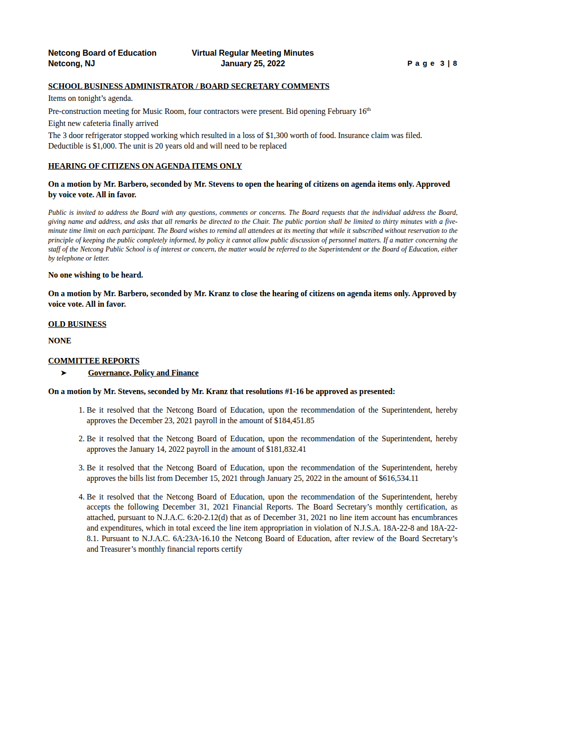| Netcong Board of Education | Virtual Regular Meeting Minutes | |
| Netcong, NJ | January 25, 2022 | P a g e 3 / 8 |
SCHOOL BUSINESS ADMINISTRATOR / BOARD SECRETARY COMMENTS
Items on tonight’s agenda.
Pre-construction meeting for Music Room, four contractors were present. Bid opening February 16th
Eight new cafeteria finally arrived
The 3 door refrigerator stopped working which resulted in a loss of $1,300 worth of food. Insurance claim was filed. Deductible is $1,000. The unit is 20 years old and will need to be replaced
HEARING OF CITIZENS ON AGENDA ITEMS ONLY
On a motion by Mr. Barbero, seconded by Mr. Stevens to open the hearing of citizens on agenda items only. Approved by voice vote. All in favor.
Public is invited to address the Board with any questions, comments or concerns. The Board requests that the individual address the Board, giving name and address, and asks that all remarks be directed to the Chair. The public portion shall be limited to thirty minutes with a five-minute time limit on each participant. The Board wishes to remind all attendees at its meeting that while it subscribed without reservation to the principle of keeping the public completely informed, by policy it cannot allow public discussion of personnel matters. If a matter concerning the staff of the Netcong Public School is of interest or concern, the matter would be referred to the Superintendent or the Board of Education, either by telephone or letter.
No one wishing to be heard.
On a motion by Mr. Barbero, seconded by Mr. Kranz to close the hearing of citizens on agenda items only. Approved by voice vote. All in favor.
OLD BUSINESS
NONE
COMMITTEE REPORTS
➤ Governance, Policy and Finance
On a motion by Mr. Stevens, seconded by Mr. Kranz that resolutions #1-16 be approved as presented:
Be it resolved that the Netcong Board of Education, upon the recommendation of the Superintendent, hereby approves the December 23, 2021 payroll in the amount of $184,451.85
Be it resolved that the Netcong Board of Education, upon the recommendation of the Superintendent, hereby approves the January 14, 2022 payroll in the amount of $181,832.41
Be it resolved that the Netcong Board of Education, upon the recommendation of the Superintendent, hereby approves the bills list from December 15, 2021 through January 25, 2022 in the amount of $616,534.11
Be it resolved that the Netcong Board of Education, upon the recommendation of the Superintendent, hereby accepts the following December 31, 2021 Financial Reports. The Board Secretary’s monthly certification, as attached, pursuant to N.J.A.C. 6:20-2.12(d) that as of December 31, 2021 no line item account has encumbrances and expenditures, which in total exceed the line item appropriation in violation of N.J.S.A. 18A-22-8 and 18A-22-8.1. Pursuant to N.J.A.C. 6A:23A-16.10 the Netcong Board of Education, after review of the Board Secretary’s and Treasurer’s monthly financial reports certify